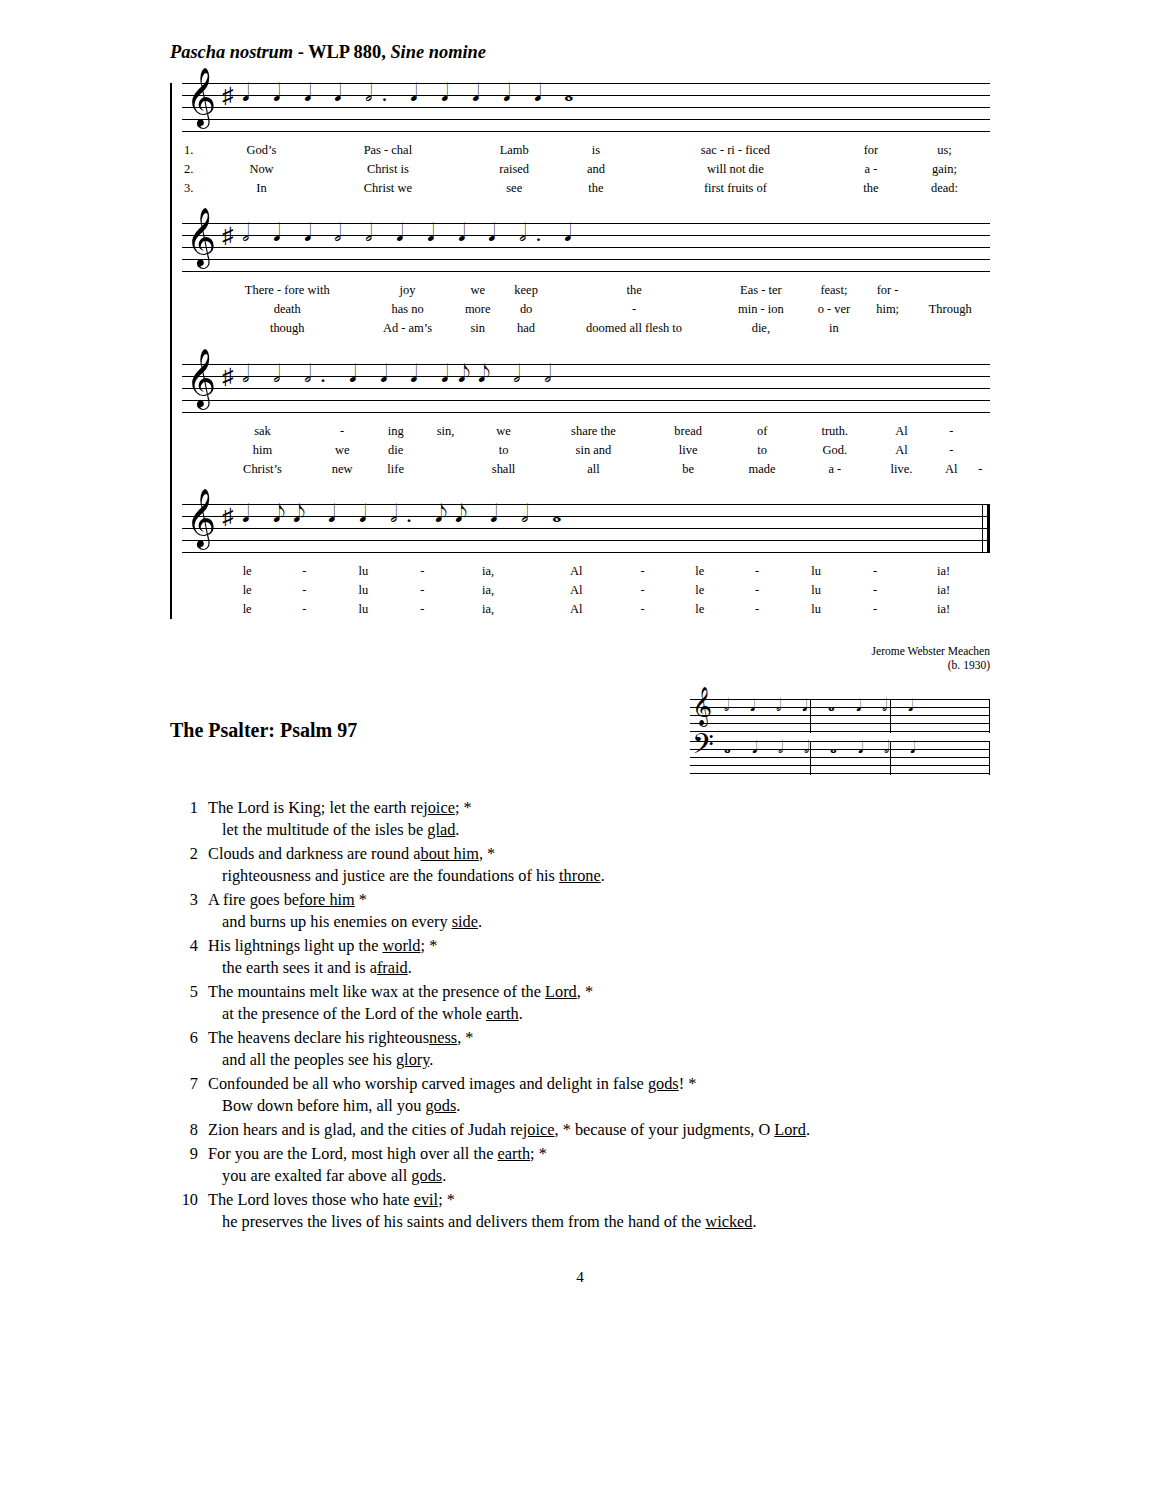Pascha nostrum - WLP 880, Sine nomine
𝄞 ♯ 𝅘𝅥 𝅘𝅥 𝅘𝅥 𝅘𝅥 𝅗𝅥. 𝅘𝅥 𝅘𝅥 𝅘𝅥 𝅘𝅥 𝅘𝅥 𝅝
| 1. | God’s | Pas - chal | Lamb | is | sac - ri - ficed | for | us; |
| 2. | Now | Christ is | raised | and | will not die | a - | gain; |
| 3. | In | Christ we | see | the | first fruits of | the | dead: |
𝄞 ♯ 𝅗𝅥 𝅘𝅥 𝅘𝅥 𝅗𝅥 𝅗𝅥 𝅘𝅥 𝅘𝅥 𝅘𝅥 𝅘𝅥 𝅗𝅥. 𝅘𝅥
| | There - fore with | joy | we | keep | the | Eas - ter | feast; | for - |
| | death | has no | more | do | - | min - ion | o - ver | him; | Through |
| | though | Ad - am’s | sin | had | doomed all flesh to | die, | in |
𝄞 ♯ 𝅗𝅥 𝅗𝅥 𝅗𝅥. 𝅘𝅥 𝅘𝅥 𝅘𝅥 𝅘𝅥𝅘𝅥𝅮𝅘𝅥𝅮 𝅗𝅥 𝅗𝅥
| | sak | - | ing | sin, | we | share the | bread | of | truth. | Al | - |
| | him | we | die | | to | sin and | live | to | God. | Al | - |
| | Christ’s | new | life | | shall | all | be | made | a - | live. | Al | - |
𝄞 ♯ 𝅘𝅥 𝅘𝅥𝅮𝅘𝅥𝅮 𝅘𝅥 𝅘𝅥 𝅗𝅥. 𝅘𝅥𝅮𝅘𝅥𝅮 𝅘𝅥 𝅗𝅥 𝅝
| | le | - | lu | - | ia, | Al | - | le | - | lu | - | ia! |
| | le | - | lu | - | ia, | Al | - | le | - | lu | - | ia! |
| | le | - | lu | - | ia, | Al | - | le | - | lu | - | ia! |
Jerome Webster Meachen
(b. 1930)
The Psalter: Psalm 97
𝄞 𝅗𝅥 𝅘𝅥 𝅗𝅥 𝅘𝅥 𝅝 𝅘𝅥 𝅗𝅥 𝅘𝅥
𝄢 𝅝 𝅘𝅥 𝅗𝅥 𝅗𝅥 𝅝 𝅘𝅥 𝅗𝅥 𝅘𝅥
1 The Lord is King; let the earth rejoice; * let the multitude of the isles be glad.
2 Clouds and darkness are round about him, * righteousness and justice are the foundations of his throne.
3 A fire goes before him * and burns up his enemies on every side.
4 His lightnings light up the world; * the earth sees it and is afraid.
5 The mountains melt like wax at the presence of the Lord, * at the presence of the Lord of the whole earth.
6 The heavens declare his righteousness, * and all the peoples see his glory.
7 Confounded be all who worship carved images and delight in false gods! * Bow down before him, all you gods.
8 Zion hears and is glad, and the cities of Judah rejoice, * because of your judgments, O Lord.
9 For you are the Lord, most high over all the earth; * you are exalted far above all gods.
10 The Lord loves those who hate evil; * he preserves the lives of his saints and delivers them from the hand of the wicked.
4